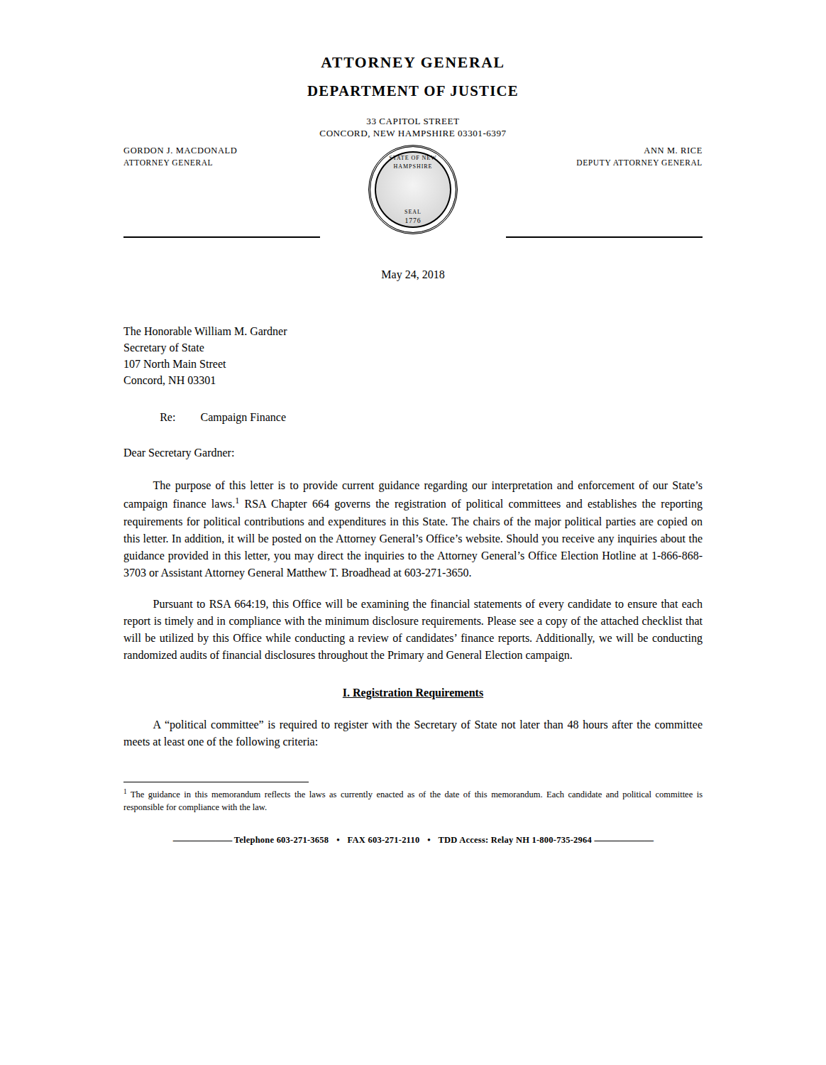ATTORNEY GENERAL
DEPARTMENT OF JUSTICE
33 CAPITOL STREET
CONCORD, NEW HAMPSHIRE 03301-6397
GORDON J. MACDONALD ATTORNEY GENERAL
STATE OF NEW HAMPSHIRE SEAL
ANN M. RICE DEPUTY ATTORNEY GENERAL
May 24, 2018
The Honorable William M. Gardner
Secretary of State
107 North Main Street
Concord, NH 03301
Re: Campaign Finance
Dear Secretary Gardner:
The purpose of this letter is to provide current guidance regarding our interpretation and enforcement of our State’s campaign finance laws.1 RSA Chapter 664 governs the registration of political committees and establishes the reporting requirements for political contributions and expenditures in this State. The chairs of the major political parties are copied on this letter. In addition, it will be posted on the Attorney General’s Office’s website. Should you receive any inquiries about the guidance provided in this letter, you may direct the inquiries to the Attorney General’s Office Election Hotline at 1-866-868-3703 or Assistant Attorney General Matthew T. Broadhead at 603-271-3650.
Pursuant to RSA 664:19, this Office will be examining the financial statements of every candidate to ensure that each report is timely and in compliance with the minimum disclosure requirements. Please see a copy of the attached checklist that will be utilized by this Office while conducting a review of candidates’ finance reports. Additionally, we will be conducting randomized audits of financial disclosures throughout the Primary and General Election campaign.
I. Registration Requirements
A “political committee” is required to register with the Secretary of State not later than 48 hours after the committee meets at least one of the following criteria:
1 The guidance in this memorandum reflects the laws as currently enacted as of the date of this memorandum. Each candidate and political committee is responsible for compliance with the law.
——————— Telephone 603-271-3658 • FAX 603-271-2110 • TDD Access: Relay NH 1-800-735-2964 ———————